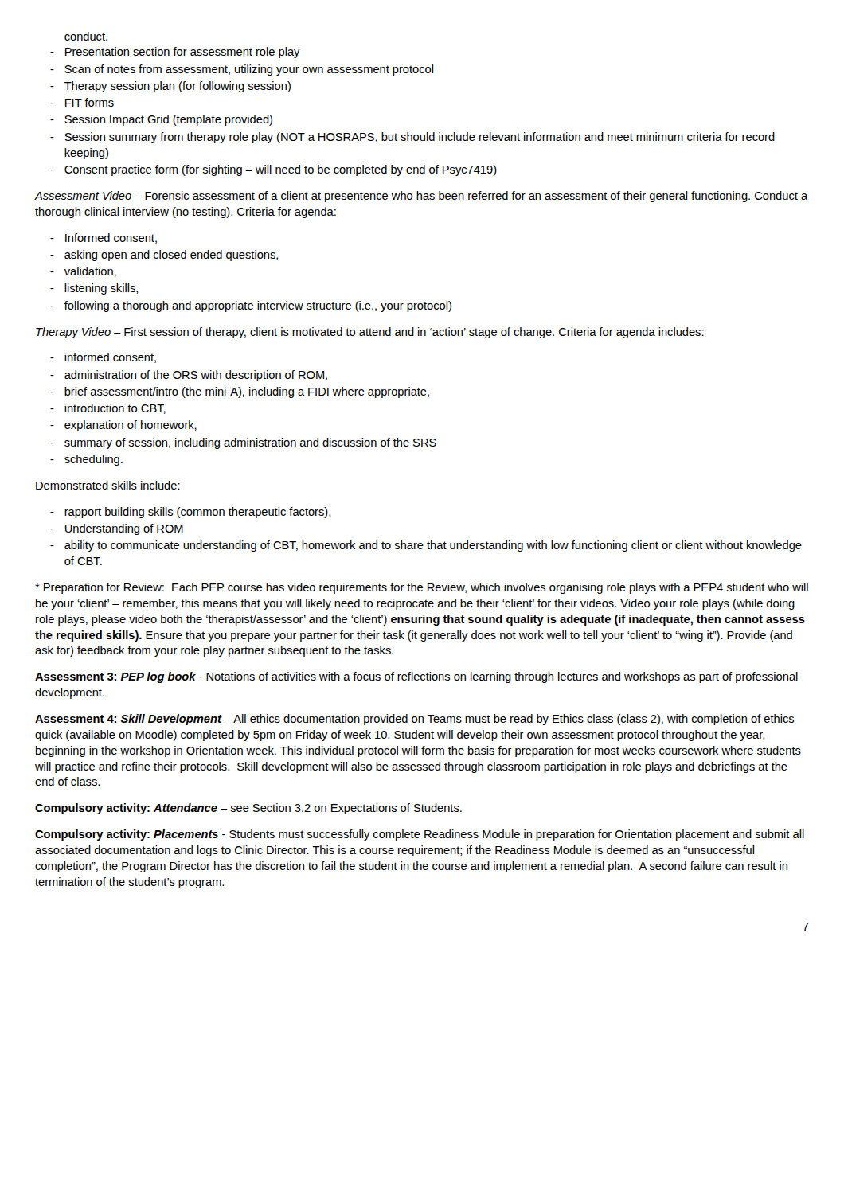conduct.
Presentation section for assessment role play
Scan of notes from assessment, utilizing your own assessment protocol
Therapy session plan (for following session)
FIT forms
Session Impact Grid (template provided)
Session summary from therapy role play (NOT a HOSRAPS, but should include relevant information and meet minimum criteria for record keeping)
Consent practice form (for sighting – will need to be completed by end of Psyc7419)
Assessment Video – Forensic assessment of a client at presentence who has been referred for an assessment of their general functioning. Conduct a thorough clinical interview (no testing). Criteria for agenda:
Informed consent,
asking open and closed ended questions,
validation,
listening skills,
following a thorough and appropriate interview structure (i.e., your protocol)
Therapy Video – First session of therapy, client is motivated to attend and in ‘action’ stage of change. Criteria for agenda includes:
informed consent,
administration of the ORS with description of ROM,
brief assessment/intro (the mini-A), including a FIDI where appropriate,
introduction to CBT,
explanation of homework,
summary of session, including administration and discussion of the SRS
scheduling.
Demonstrated skills include:
rapport building skills (common therapeutic factors),
Understanding of ROM
ability to communicate understanding of CBT, homework and to share that understanding with low functioning client or client without knowledge of CBT.
* Preparation for Review: Each PEP course has video requirements for the Review, which involves organising role plays with a PEP4 student who will be your ‘client’ – remember, this means that you will likely need to reciprocate and be their ‘client’ for their videos. Video your role plays (while doing role plays, please video both the ‘therapist/assessor’ and the ‘client’) ensuring that sound quality is adequate (if inadequate, then cannot assess the required skills). Ensure that you prepare your partner for their task (it generally does not work well to tell your ‘client’ to “wing it”). Provide (and ask for) feedback from your role play partner subsequent to the tasks.
Assessment 3: PEP log book - Notations of activities with a focus of reflections on learning through lectures and workshops as part of professional development.
Assessment 4: Skill Development – All ethics documentation provided on Teams must be read by Ethics class (class 2), with completion of ethics quick (available on Moodle) completed by 5pm on Friday of week 10. Student will develop their own assessment protocol throughout the year, beginning in the workshop in Orientation week. This individual protocol will form the basis for preparation for most weeks coursework where students will practice and refine their protocols. Skill development will also be assessed through classroom participation in role plays and debriefings at the end of class.
Compulsory activity: Attendance – see Section 3.2 on Expectations of Students.
Compulsory activity: Placements - Students must successfully complete Readiness Module in preparation for Orientation placement and submit all associated documentation and logs to Clinic Director. This is a course requirement; if the Readiness Module is deemed as an “unsuccessful completion”, the Program Director has the discretion to fail the student in the course and implement a remedial plan. A second failure can result in termination of the student’s program.
7